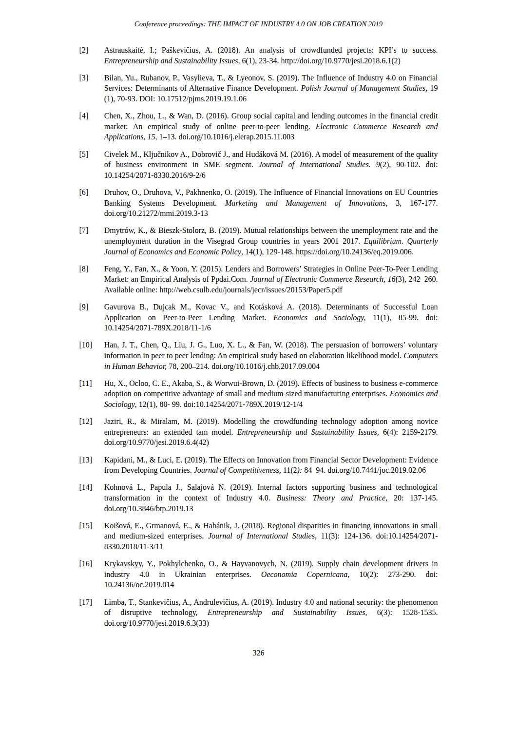Conference proceedings: THE IMPACT OF INDUSTRY 4.0 ON JOB CREATION 2019
Astrauskaitė, I.; Paškevičius, A. (2018). An analysis of crowdfunded projects: KPI’s to success. Entrepreneurship and Sustainability Issues, 6(1), 23-34. http://doi.org/10.9770/jesi.2018.6.1(2)
Bilan, Yu., Rubanov, P., Vasylieva, T., & Lyeonov, S. (2019). The Influence of Industry 4.0 on Financial Services: Determinants of Alternative Finance Development. Polish Journal of Management Studies, 19 (1), 70-93. DOI: 10.17512/pjms.2019.19.1.06
Chen, X., Zhou, L., & Wan, D. (2016). Group social capital and lending outcomes in the financial credit market: An empirical study of online peer-to-peer lending. Electronic Commerce Research and Applications, 15, 1–13. doi.org/10.1016/j.elerap.2015.11.003
Civelek M., Ključnikov A., Dobrovič J., and Hudáková M. (2016). A model of measurement of the quality of business environment in SME segment. Journal of International Studies. 9(2), 90-102. doi: 10.14254/2071-8330.2016/9-2/6
Druhov, O., Druhova, V., Pakhnenko, O. (2019). The Influence of Financial Innovations on EU Countries Banking Systems Development. Marketing and Management of Innovations, 3, 167-177. doi.org/10.21272/mmi.2019.3-13
Dmytrów, K., & Bieszk-Stolorz, B. (2019). Mutual relationships between the unemployment rate and the unemployment duration in the Visegrad Group countries in years 2001–2017. Equilibrium. Quarterly Journal of Economics and Economic Policy, 14(1), 129-148. https://doi.org/10.24136/eq.2019.006.
Feng, Y., Fan, X., & Yoon, Y. (2015). Lenders and Borrowers’ Strategies in Online Peer-To-Peer Lending Market: an Empirical Analysis of Ppdai.Com. Journal of Electronic Commerce Research, 16(3), 242–260. Available online: http://web.csulb.edu/journals/jecr/issues/20153/Paper5.pdf
Gavurova B., Dujcak M., Kovac V., and Kotásková A. (2018). Determinants of Successful Loan Application on Peer-to-Peer Lending Market. Economics and Sociology, 11(1), 85-99. doi: 10.14254/2071-789X.2018/11-1/6
Han, J. T., Chen, Q., Liu, J. G., Luo, X. L., & Fan, W. (2018). The persuasion of borrowers’ voluntary information in peer to peer lending: An empirical study based on elaboration likelihood model. Computers in Human Behavior, 78, 200–214. doi.org/10.1016/j.chb.2017.09.004
Hu, X., Ocloo, C. E., Akaba, S., & Worwui-Brown, D. (2019). Effects of business to business e-commerce adoption on competitive advantage of small and medium-sized manufacturing enterprises. Economics and Sociology, 12(1), 80- 99. doi:10.14254/2071-789X.2019/12-1/4
Jaziri, R., & Miralam, M. (2019). Modelling the crowdfunding technology adoption among novice entrepreneurs: an extended tam model. Entrepreneurship and Sustainability Issues, 6(4): 2159-2179. doi.org/10.9770/jesi.2019.6.4(42)
Kapidani, M., & Luci, E. (2019). The Effects on Innovation from Financial Sector Development: Evidence from Developing Countries. Journal of Competitiveness, 11(2): 84–94. doi.org/10.7441/joc.2019.02.06
Kohnová L., Papula J., Salajová N. (2019). Internal factors supporting business and technological transformation in the context of Industry 4.0. Business: Theory and Practice, 20: 137-145. doi.org/10.3846/btp.2019.13
Koišová, E., Grmanová, E., & Habánik, J. (2018). Regional disparities in financing innovations in small and medium-sized enterprises. Journal of International Studies, 11(3): 124-136. doi:10.14254/2071-8330.2018/11-3/11
Krykavskyy, Y., Pokhylchenko, O., & Hayvanovych, N. (2019). Supply chain development drivers in industry 4.0 in Ukrainian enterprises. Oeconomia Copernicana, 10(2): 273-290. doi: 10.24136/oc.2019.014
Limba, T., Stankevičius, A., Andrulevičius, A. (2019). Industry 4.0 and national security: the phenomenon of disruptive technology, Entrepreneurship and Sustainability Issues, 6(3): 1528-1535. doi.org/10.9770/jesi.2019.6.3(33)
326